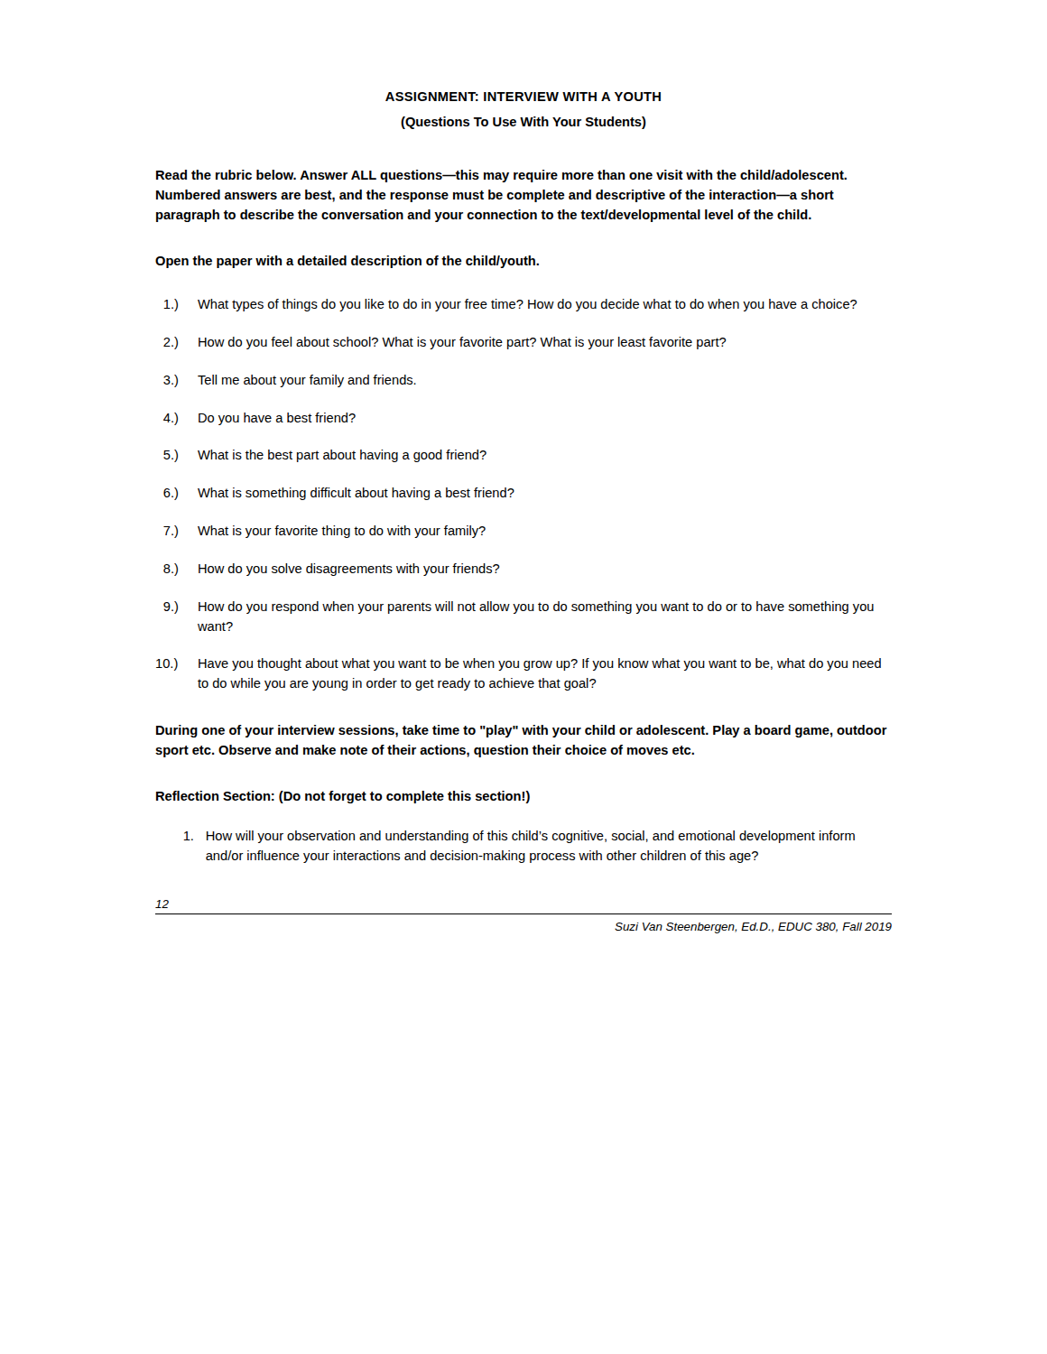ASSIGNMENT: INTERVIEW WITH A YOUTH
(Questions To Use With Your Students)
Read the rubric below. Answer ALL questions—this may require more than one visit with the child/adolescent. Numbered answers are best, and the response must be complete and descriptive of the interaction—a short paragraph to describe the conversation and your connection to the text/developmental level of the child.
Open the paper with a detailed description of the child/youth.
What types of things do you like to do in your free time? How do you decide what to do when you have a choice?
How do you feel about school? What is your favorite part? What is your least favorite part?
Tell me about your family and friends.
Do you have a best friend?
What is the best part about having a good friend?
What is something difficult about having a best friend?
What is your favorite thing to do with your family?
How do you solve disagreements with your friends?
How do you respond when your parents will not allow you to do something you want to do or to have something you want?
Have you thought about what you want to be when you grow up? If you know what you want to be, what do you need to do while you are young in order to get ready to achieve that goal?
During one of your interview sessions, take time to "play" with your child or adolescent. Play a board game, outdoor sport etc. Observe and make note of their actions, question their choice of moves etc.
Reflection Section: (Do not forget to complete this section!)
How will your observation and understanding of this child’s cognitive, social, and emotional development inform and/or influence your interactions and decision-making process with other children of this age?
12
Suzi Van Steenbergen, Ed.D., EDUC 380, Fall 2019